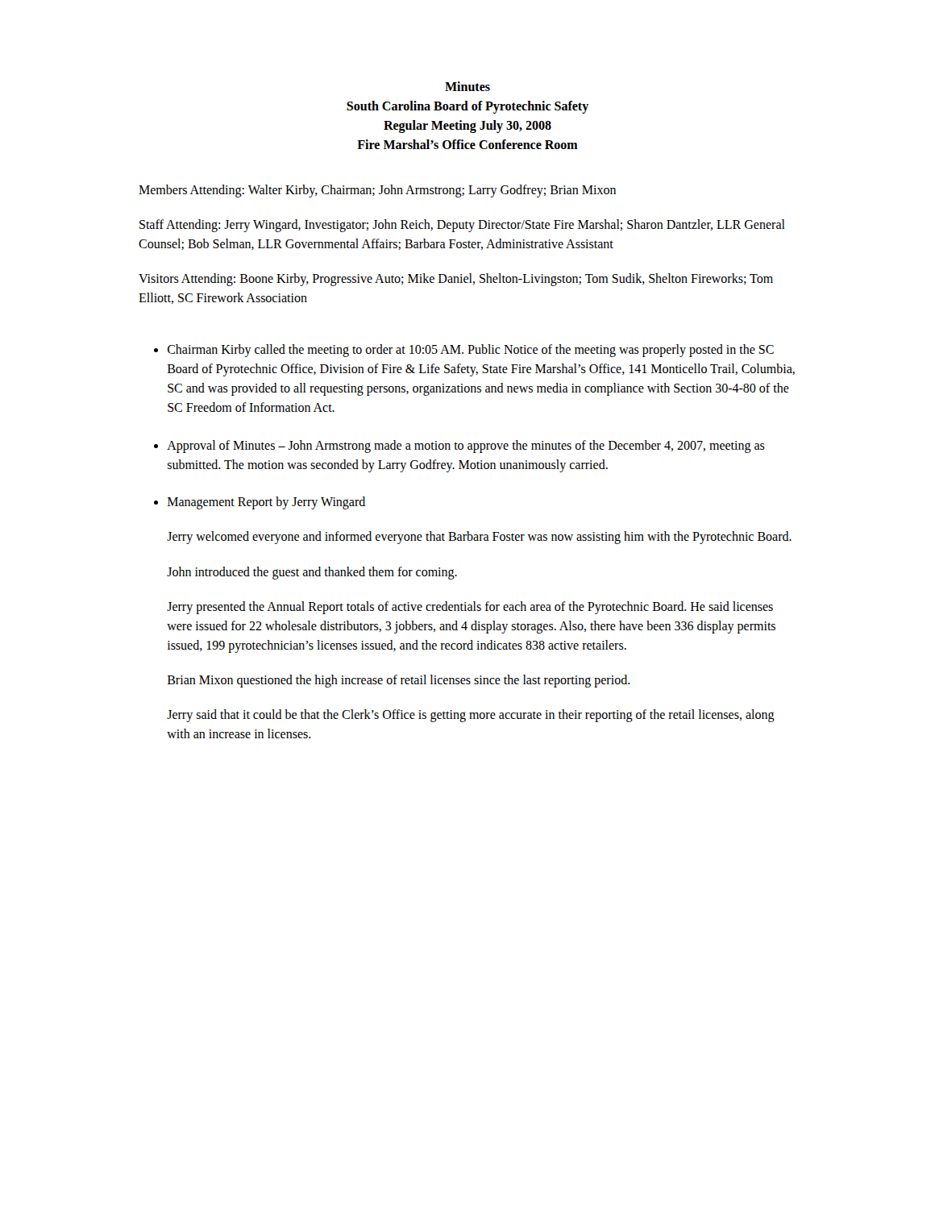Minutes
South Carolina Board of Pyrotechnic Safety
Regular Meeting July 30, 2008
Fire Marshal’s Office Conference Room
Members Attending: Walter Kirby, Chairman; John Armstrong; Larry Godfrey; Brian Mixon
Staff Attending: Jerry Wingard, Investigator; John Reich, Deputy Director/State Fire Marshal; Sharon Dantzler, LLR General Counsel; Bob Selman, LLR Governmental Affairs; Barbara Foster, Administrative Assistant
Visitors Attending: Boone Kirby, Progressive Auto; Mike Daniel, Shelton-Livingston; Tom Sudik, Shelton Fireworks; Tom Elliott, SC Firework Association
Chairman Kirby called the meeting to order at 10:05 AM. Public Notice of the meeting was properly posted in the SC Board of Pyrotechnic Office, Division of Fire & Life Safety, State Fire Marshal’s Office, 141 Monticello Trail, Columbia, SC and was provided to all requesting persons, organizations and news media in compliance with Section 30-4-80 of the SC Freedom of Information Act.
Approval of Minutes – John Armstrong made a motion to approve the minutes of the December 4, 2007, meeting as submitted. The motion was seconded by Larry Godfrey. Motion unanimously carried.
Management Report by Jerry Wingard
Jerry welcomed everyone and informed everyone that Barbara Foster was now assisting him with the Pyrotechnic Board.
John introduced the guest and thanked them for coming.
Jerry presented the Annual Report totals of active credentials for each area of the Pyrotechnic Board. He said licenses were issued for 22 wholesale distributors, 3 jobbers, and 4 display storages. Also, there have been 336 display permits issued, 199 pyrotechnician’s licenses issued, and the record indicates 838 active retailers.
Brian Mixon questioned the high increase of retail licenses since the last reporting period.
Jerry said that it could be that the Clerk’s Office is getting more accurate in their reporting of the retail licenses, along with an increase in licenses.